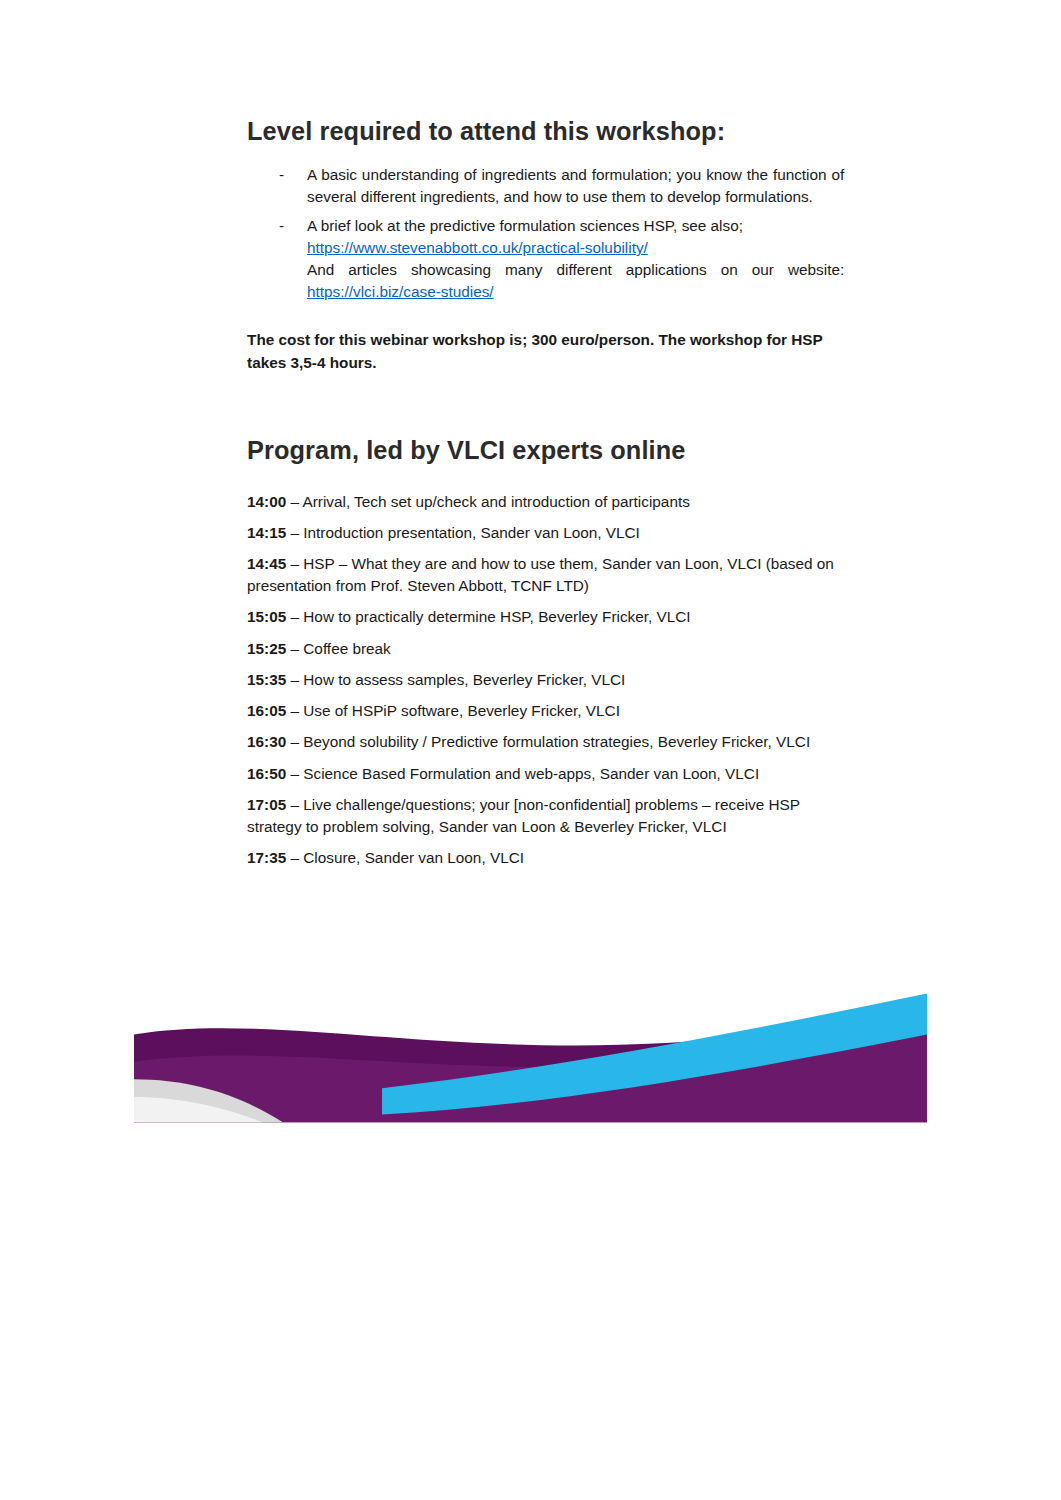Level required to attend this workshop:
A basic understanding of ingredients and formulation; you know the function of several different ingredients, and how to use them to develop formulations.
A brief look at the predictive formulation sciences HSP, see also;
https://www.stevenabbott.co.uk/practical-solubility/
And articles showcasing many different applications on our website: https://vlci.biz/case-studies/
The cost for this webinar workshop is; 300 euro/person. The workshop for HSP takes 3,5-4 hours.
Program, led by VLCI experts online
14:00 – Arrival, Tech set up/check and introduction of participants
14:15 – Introduction presentation, Sander van Loon, VLCI
14:45 – HSP – What they are and how to use them, Sander van Loon, VLCI (based on presentation from Prof. Steven Abbott, TCNF LTD)
15:05 – How to practically determine HSP, Beverley Fricker, VLCI
15:25 – Coffee break
15:35 – How to assess samples, Beverley Fricker, VLCI
16:05 – Use of HSPiP software, Beverley Fricker, VLCI
16:30 – Beyond solubility / Predictive formulation strategies, Beverley Fricker, VLCI
16:50 – Science Based Formulation and web-apps, Sander van Loon, VLCI
17:05 – Live challenge/questions; your [non-confidential] problems – receive HSP strategy to problem solving, Sander van Loon & Beverley Fricker, VLCI
17:35 – Closure, Sander van Loon, VLCI